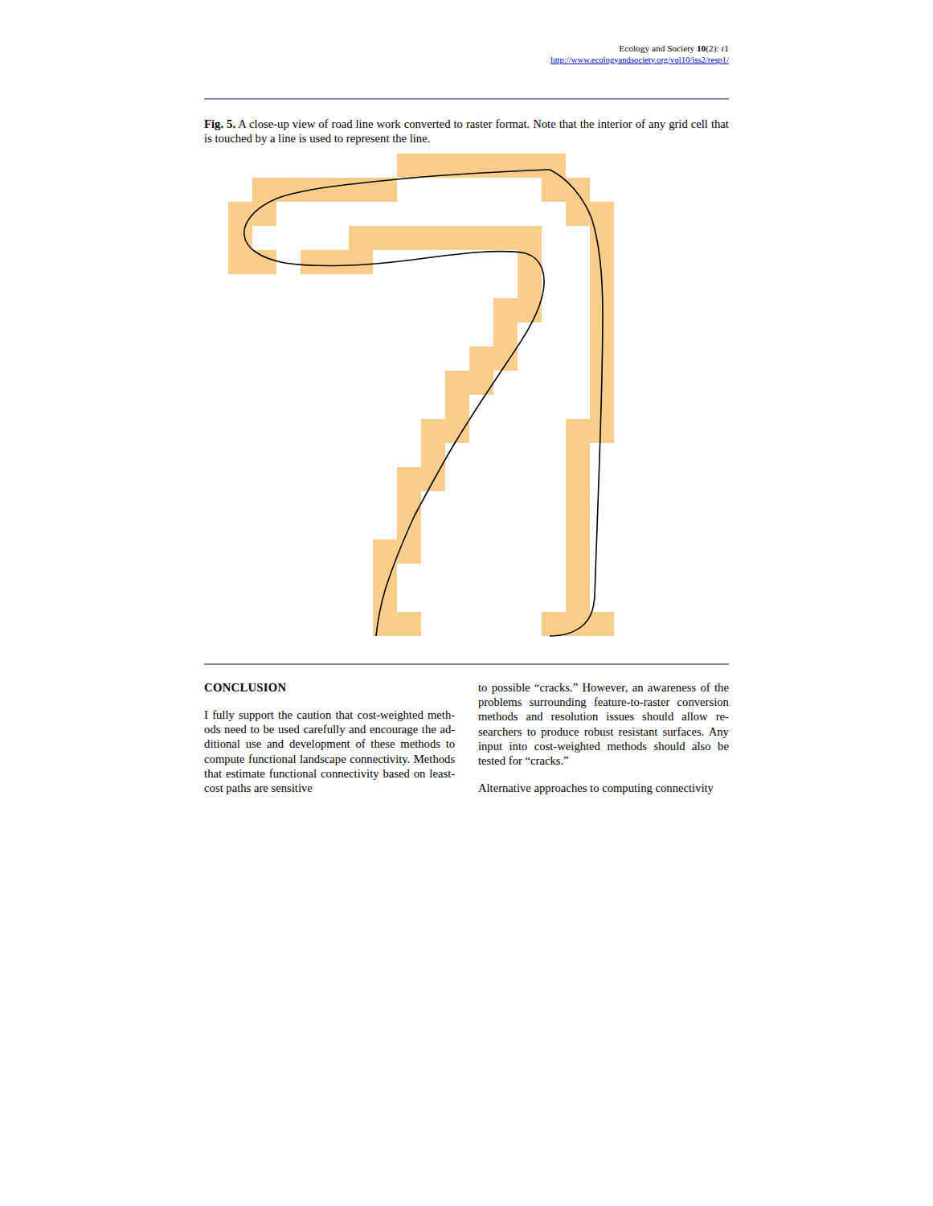Ecology and Society 10(2): r1
http://www.ecologyandsociety.org/vol10/iss2/resp1/
Fig. 5. A close-up view of road line work converted to raster format. Note that the interior of any grid cell that is touched by a line is used to represent the line.
CONCLUSION
I fully support the caution that cost-weighted methods need to be used carefully and encourage the additional use and development of these methods to compute functional landscape connectivity. Methods that estimate functional connectivity based on least-cost paths are sensitive
to possible “cracks.” However, an awareness of the problems surrounding feature-to-raster conversion methods and resolution issues should allow researchers to produce robust resistant surfaces. Any input into cost-weighted methods should also be tested for “cracks.”
Alternative approaches to computing connectivity